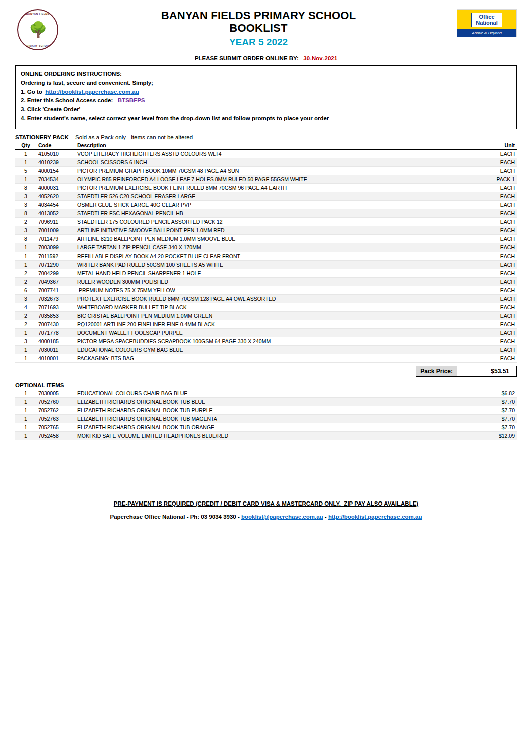BANYAN FIELDS PRIMARY SCHOOL
🌳
BANYAN FIELDS PRIMARY SCHOOL
BOOKLIST
YEAR 5 2022
Office National
Above & Beyond
PLEASE SUBMIT ORDER ONLINE BY: 30-Nov-2021
ONLINE ORDERING INSTRUCTIONS:
Ordering is fast, secure and convenient. Simply;
1. Go to http://booklist.paperchase.com.au
2. Enter this School Access code: BTSBFPS
3. Click 'Create Order'
4. Enter student's name, select correct year level from the drop-down list and follow prompts to place your order
STATIONERY PACK - Sold as a Pack only - items can not be altered
| Qty | Code | Description | Unit |
| --- | --- | --- | --- |
| 1 | 4105010 | VCOP LITERACY HIGHLIGHTERS ASSTD COLOURS WLT4 | EACH |
| 1 | 4010239 | SCHOOL SCISSORS 6 INCH | EACH |
| 5 | 4000154 | PICTOR PREMIUM GRAPH BOOK 10MM 70GSM 48 PAGE A4 SUN | EACH |
| 1 | 7034534 | OLYMPIC R85 REINFORCED A4 LOOSE LEAF 7 HOLES 8MM RULED 50 PAGE 55GSM WHITE | PACK 1 |
| 8 | 4000031 | PICTOR PREMIUM EXERCISE BOOK FEINT RULED 8MM 70GSM 96 PAGE A4 EARTH | EACH |
| 3 | 4052620 | STAEDTLER 526 C20 SCHOOL ERASER LARGE | EACH |
| 3 | 4034454 | OSMER GLUE STICK LARGE 40G CLEAR PVP | EACH |
| 8 | 4013052 | STAEDTLER FSC HEXAGONAL PENCIL HB | EACH |
| 2 | 7096911 | STAEDTLER 175 COLOURED PENCIL ASSORTED PACK 12 | EACH |
| 3 | 7001009 | ARTLINE INITIATIVE SMOOVE BALLPOINT PEN 1.0MM RED | EACH |
| 8 | 7011479 | ARTLINE 8210 BALLPOINT PEN MEDIUM 1.0MM SMOOVE BLUE | EACH |
| 1 | 7003099 | LARGE TARTAN 1 ZIP PENCIL CASE 340 X 170MM | EACH |
| 1 | 7011592 | REFILLABLE DISPLAY BOOK A4 20 POCKET BLUE CLEAR FRONT | EACH |
| 1 | 7071290 | WRITER BANK PAD RULED 50GSM 100 SHEETS A5 WHITE | EACH |
| 2 | 7004299 | METAL HAND HELD PENCIL SHARPENER 1 HOLE | EACH |
| 2 | 7049367 | RULER WOODEN 300MM POLISHED | EACH |
| 6 | 7007741 | PREMIUM NOTES 75 X 75MM YELLOW | EACH |
| 3 | 7032673 | PROTEXT EXERCISE BOOK RULED 8MM 70GSM 128 PAGE A4 OWL ASSORTED | EACH |
| 4 | 7071693 | WHITEBOARD MARKER BULLET TIP BLACK | EACH |
| 2 | 7035853 | BIC CRISTAL BALLPOINT PEN MEDIUM 1.0MM GREEN | EACH |
| 2 | 7007430 | PQ120001 ARTLINE 200 FINELINER FINE 0.4MM BLACK | EACH |
| 1 | 7071778 | DOCUMENT WALLET FOOLSCAP PURPLE | EACH |
| 3 | 4000185 | PICTOR MEGA SPACEBUDDIES SCRAPBOOK 100GSM 64 PAGE 330 X 240MM | EACH |
| 1 | 7030011 | EDUCATIONAL COLOURS GYM BAG BLUE | EACH |
| 1 | 4010001 | PACKAGING: BTS BAG | EACH |
Pack Price:
$53.51
OPTIONAL ITEMS
| 1 | 7030005 | EDUCATIONAL COLOURS CHAIR BAG BLUE | $6.82 |
| 1 | 7052760 | ELIZABETH RICHARDS ORIGINAL BOOK TUB BLUE | $7.70 |
| 1 | 7052762 | ELIZABETH RICHARDS ORIGINAL BOOK TUB PURPLE | $7.70 |
| 1 | 7052763 | ELIZABETH RICHARDS ORIGINAL BOOK TUB MAGENTA | $7.70 |
| 1 | 7052765 | ELIZABETH RICHARDS ORIGINAL BOOK TUB ORANGE | $7.70 |
| 1 | 7052458 | MOKI KID SAFE VOLUME LIMITED HEADPHONES BLUE/RED | $12.09 |
PRE-PAYMENT IS REQUIRED (CREDIT / DEBIT CARD VISA & MASTERCARD ONLY. ZIP PAY ALSO AVAILABLE)
Paperchase Office National - Ph: 03 9034 3930 - booklist@paperchase.com.au - http://booklist.paperchase.com.au